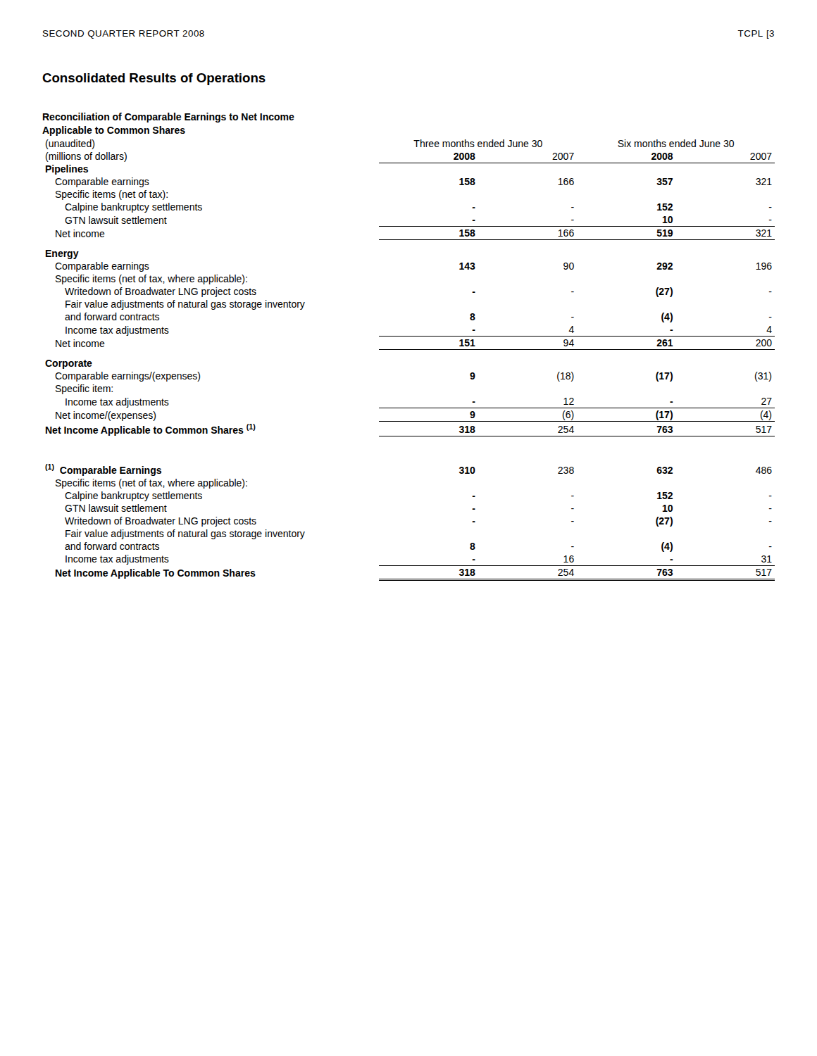SECOND QUARTER REPORT 2008 TCPL [3
Consolidated Results of Operations
Reconciliation of Comparable Earnings to Net Income
Applicable to Common Shares
| (unaudited) | Three months ended June 30 | Six months ended June 30 |
| --- | --- | --- |
| (millions of dollars) | 2008 | 2007 | 2008 | 2007 |
| Pipelines | | | | |
| Comparable earnings | 158 | 166 | 357 | 321 |
| Specific items (net of tax): | | | | |
| Calpine bankruptcy settlements | - | - | 152 | - |
| GTN lawsuit settlement | - | - | 10 | - |
| Net income | 158 | 166 | 519 | 321 |
| Energy | | | | |
| Comparable earnings | 143 | 90 | 292 | 196 |
| Specific items (net of tax, where applicable): | | | | |
| Writedown of Broadwater LNG project costs | - | - | (27) | - |
| Fair value adjustments of natural gas storage inventory | | | | |
| and forward contracts | 8 | - | (4) | - |
| Income tax adjustments | - | 4 | - | 4 |
| Net income | 151 | 94 | 261 | 200 |
| Corporate | | | | |
| Comparable earnings/(expenses) | 9 | (18) | (17) | (31) |
| Specific item: | | | | |
| Income tax adjustments | - | 12 | - | 27 |
| Net income/(expenses) | 9 | (6) | (17) | (4) |
| Net Income Applicable to Common Shares (1) | 318 | 254 | 763 | 517 |
| (1) Comparable Earnings | 310 | 238 | 632 | 486 |
| Specific items (net of tax, where applicable): | | | | |
| Calpine bankruptcy settlements | - | - | 152 | - |
| GTN lawsuit settlement | - | - | 10 | - |
| Writedown of Broadwater LNG project costs | - | - | (27) | - |
| Fair value adjustments of natural gas storage inventory | | | | |
| and forward contracts | 8 | - | (4) | - |
| Income tax adjustments | - | 16 | - | 31 |
| Net Income Applicable To Common Shares | 318 | 254 | 763 | 517 |